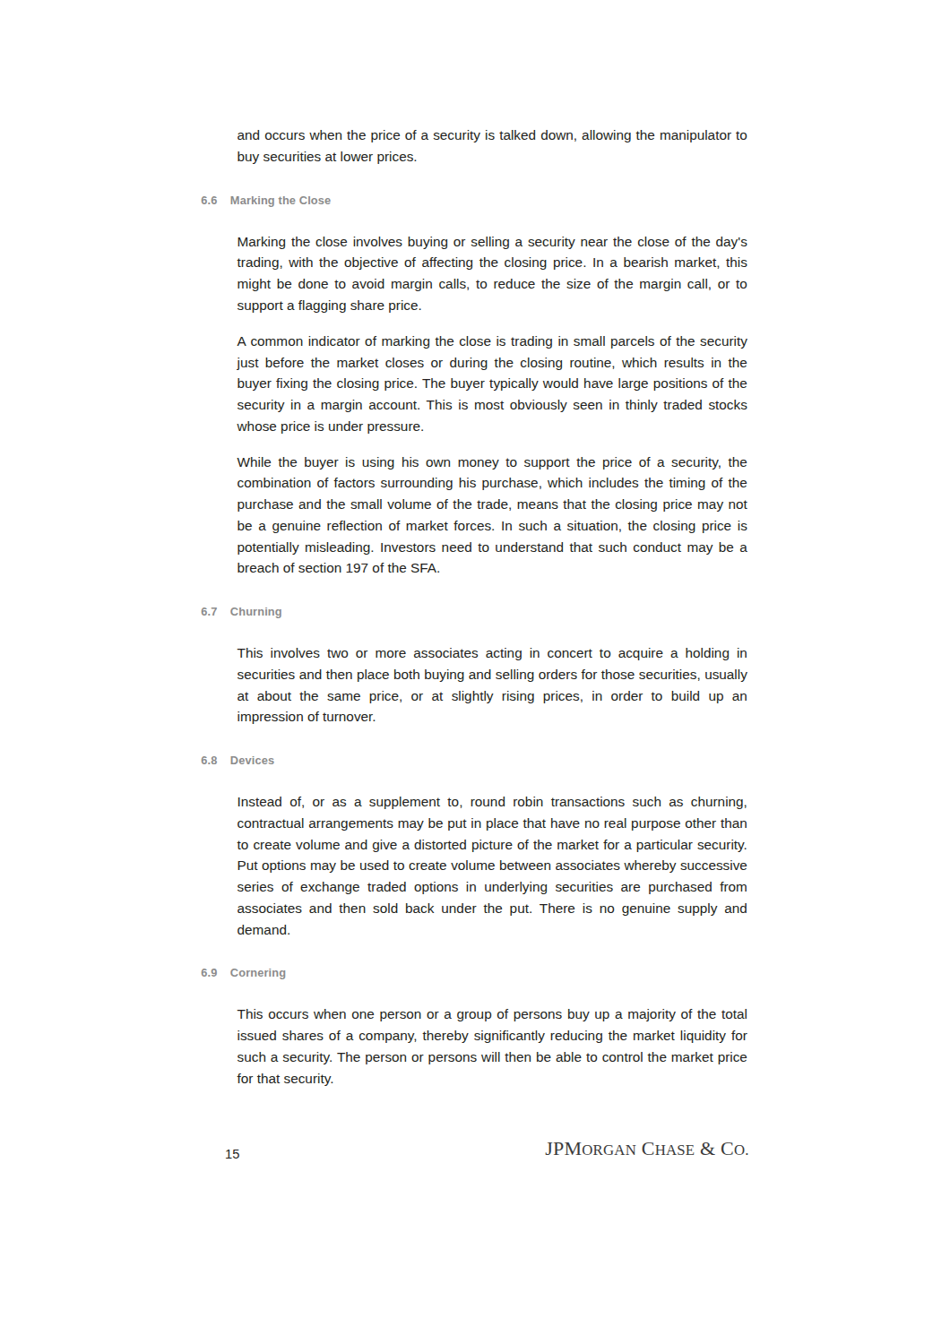and occurs when the price of a security is talked down, allowing the manipulator to buy securities at lower prices.
6.6 Marking the Close
Marking the close involves buying or selling a security near the close of the day's trading, with the objective of affecting the closing price. In a bearish market, this might be done to avoid margin calls, to reduce the size of the margin call, or to support a flagging share price.
A common indicator of marking the close is trading in small parcels of the security just before the market closes or during the closing routine, which results in the buyer fixing the closing price. The buyer typically would have large positions of the security in a margin account. This is most obviously seen in thinly traded stocks whose price is under pressure.
While the buyer is using his own money to support the price of a security, the combination of factors surrounding his purchase, which includes the timing of the purchase and the small volume of the trade, means that the closing price may not be a genuine reflection of market forces. In such a situation, the closing price is potentially misleading. Investors need to understand that such conduct may be a breach of section 197 of the SFA.
6.7 Churning
This involves two or more associates acting in concert to acquire a holding in securities and then place both buying and selling orders for those securities, usually at about the same price, or at slightly rising prices, in order to build up an impression of turnover.
6.8 Devices
Instead of, or as a supplement to, round robin transactions such as churning, contractual arrangements may be put in place that have no real purpose other than to create volume and give a distorted picture of the market for a particular security. Put options may be used to create volume between associates whereby successive series of exchange traded options in underlying securities are purchased from associates and then sold back under the put. There is no genuine supply and demand.
6.9 Cornering
This occurs when one person or a group of persons buy up a majority of the total issued shares of a company, thereby significantly reducing the market liquidity for such a security. The person or persons will then be able to control the market price for that security.
15
JPMORGAN CHASE & CO.